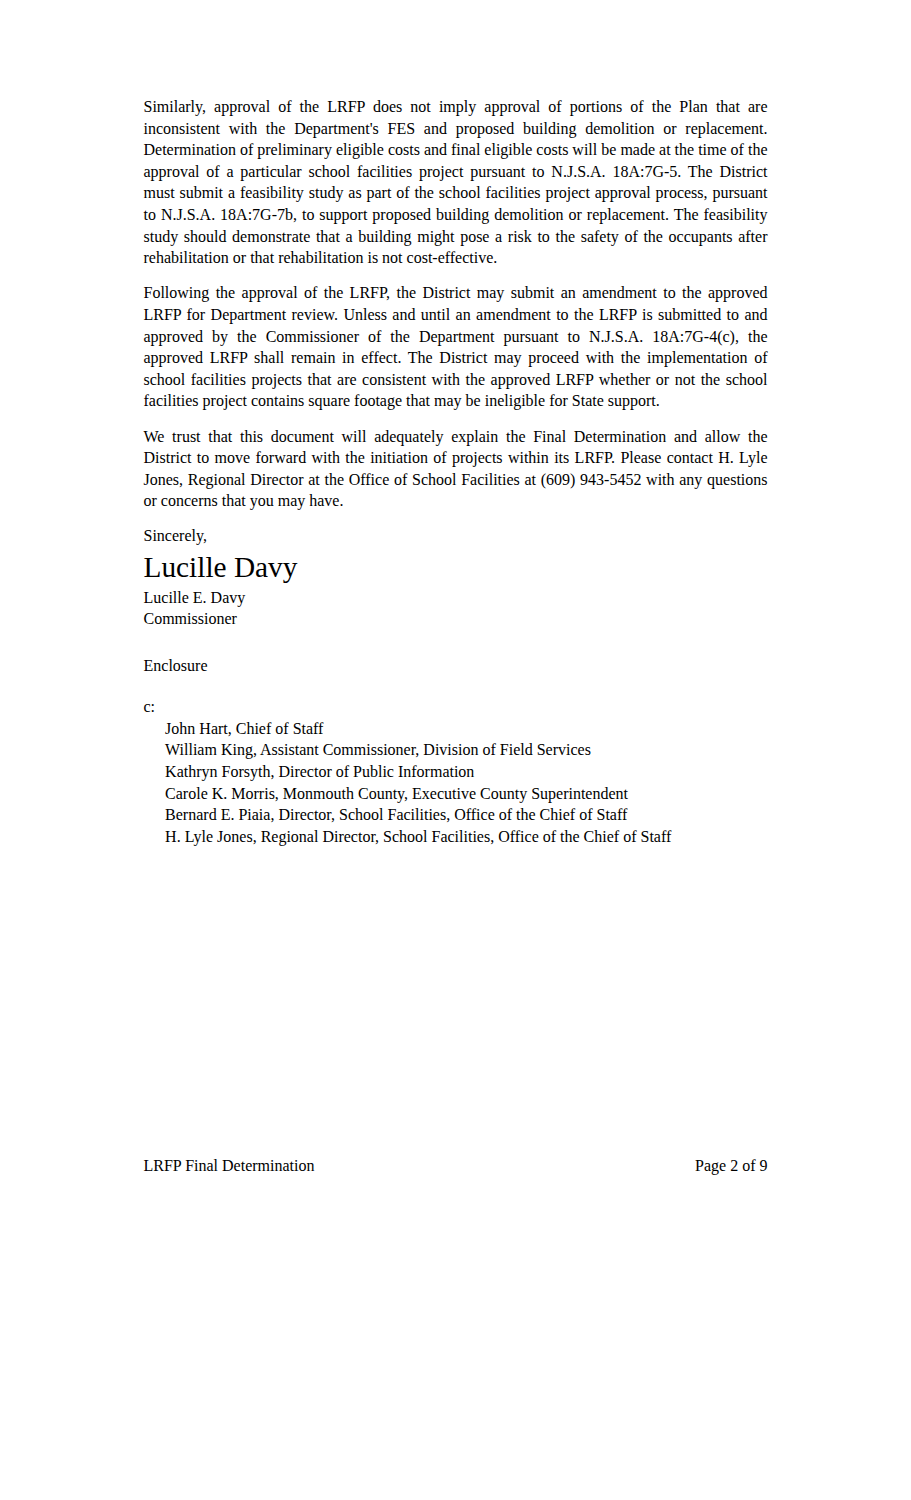Similarly, approval of the LRFP does not imply approval of portions of the Plan that are inconsistent with the Department's FES and proposed building demolition or replacement. Determination of preliminary eligible costs and final eligible costs will be made at the time of the approval of a particular school facilities project pursuant to N.J.S.A. 18A:7G-5. The District must submit a feasibility study as part of the school facilities project approval process, pursuant to N.J.S.A. 18A:7G-7b, to support proposed building demolition or replacement. The feasibility study should demonstrate that a building might pose a risk to the safety of the occupants after rehabilitation or that rehabilitation is not cost-effective.
Following the approval of the LRFP, the District may submit an amendment to the approved LRFP for Department review. Unless and until an amendment to the LRFP is submitted to and approved by the Commissioner of the Department pursuant to N.J.S.A. 18A:7G-4(c), the approved LRFP shall remain in effect. The District may proceed with the implementation of school facilities projects that are consistent with the approved LRFP whether or not the school facilities project contains square footage that may be ineligible for State support.
We trust that this document will adequately explain the Final Determination and allow the District to move forward with the initiation of projects within its LRFP. Please contact H. Lyle Jones, Regional Director at the Office of School Facilities at (609) 943-5452 with any questions or concerns that you may have.
Sincerely,
Lucille Davy
Lucille E. Davy
Commissioner
Enclosure
c:
John Hart, Chief of Staff
William King, Assistant Commissioner, Division of Field Services
Kathryn Forsyth, Director of Public Information
Carole K. Morris, Monmouth County, Executive County Superintendent
Bernard E. Piaia, Director, School Facilities, Office of the Chief of Staff
H. Lyle Jones, Regional Director, School Facilities, Office of the Chief of Staff
LRFP Final Determination Page 2 of 9